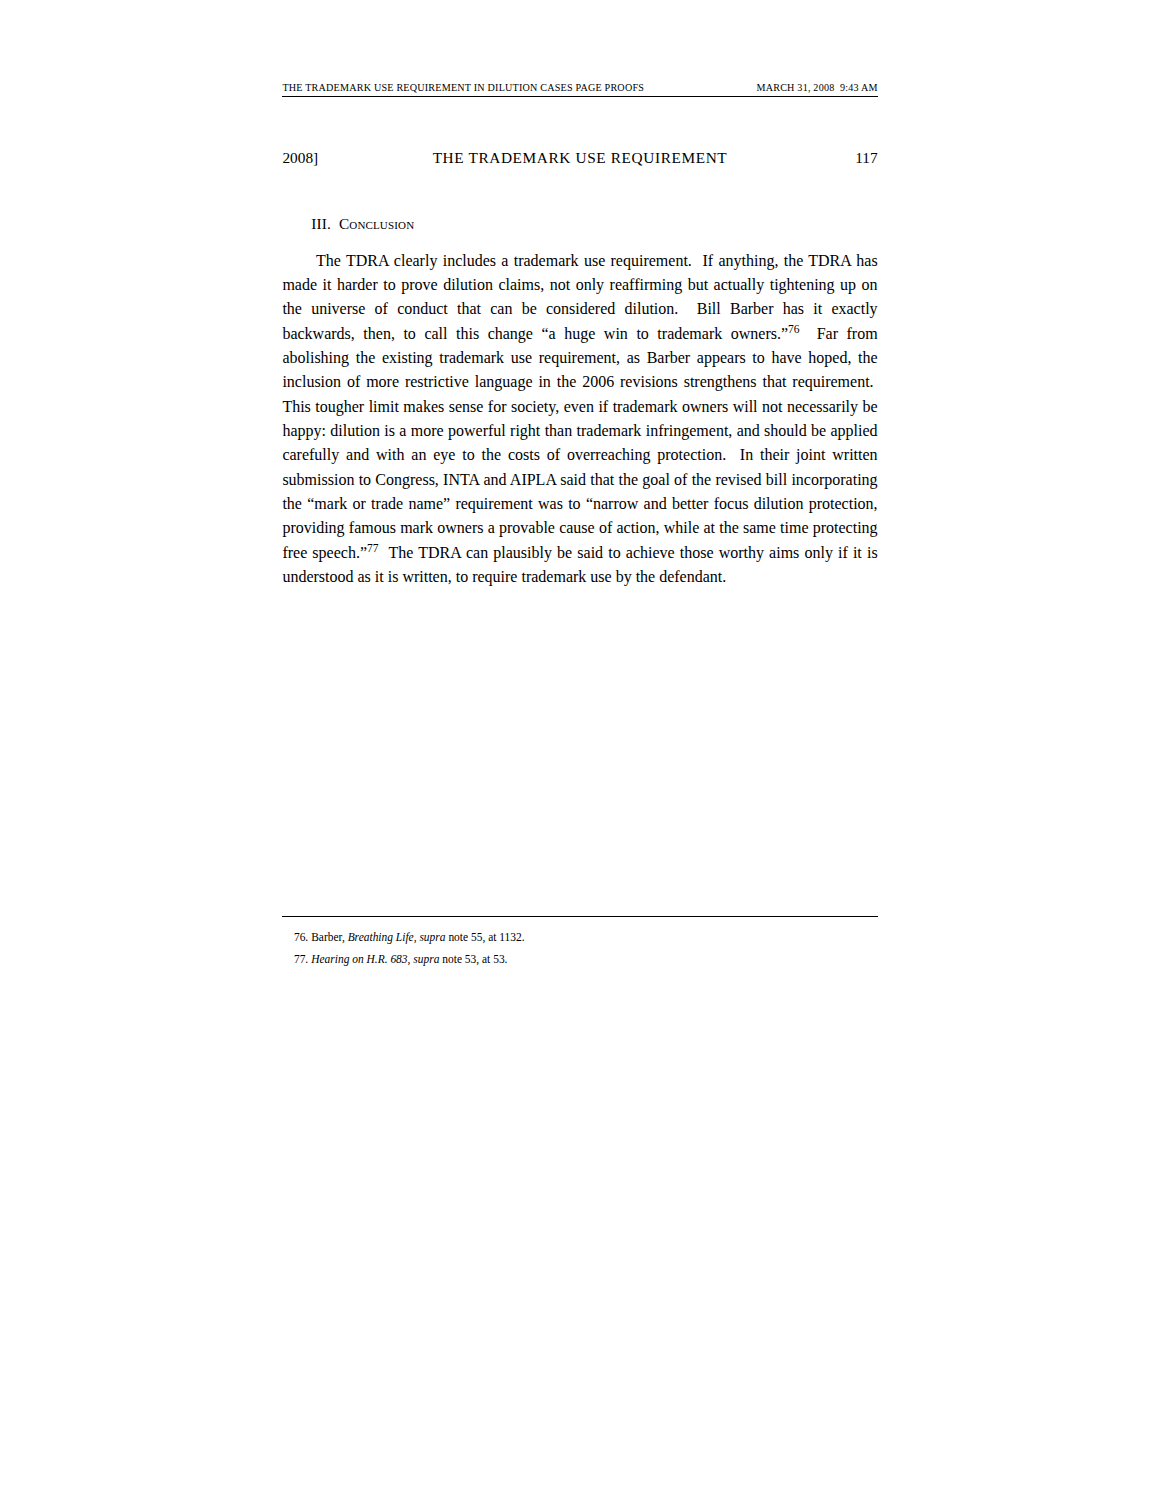The Trademark Use Requirement in Dilution Cases page proofs March 31, 2008 9:43 AM
2008] THE TRADEMARK USE REQUIREMENT 117
III. Conclusion
The TDRA clearly includes a trademark use requirement. If anything, the TDRA has made it harder to prove dilution claims, not only reaffirming but actually tightening up on the universe of conduct that can be considered dilution. Bill Barber has it exactly backwards, then, to call this change “a huge win to trademark owners.”76 Far from abolishing the existing trademark use requirement, as Barber appears to have hoped, the inclusion of more restrictive language in the 2006 revisions strengthens that requirement. This tougher limit makes sense for society, even if trademark owners will not necessarily be happy: dilution is a more powerful right than trademark infringement, and should be applied carefully and with an eye to the costs of overreaching protection. In their joint written submission to Congress, INTA and AIPLA said that the goal of the revised bill incorporating the “mark or trade name” requirement was to “narrow and better focus dilution protection, providing famous mark owners a provable cause of action, while at the same time protecting free speech.”77 The TDRA can plausibly be said to achieve those worthy aims only if it is understood as it is written, to require trademark use by the defendant.
76. Barber, Breathing Life, supra note 55, at 1132.
77. Hearing on H.R. 683, supra note 53, at 53.